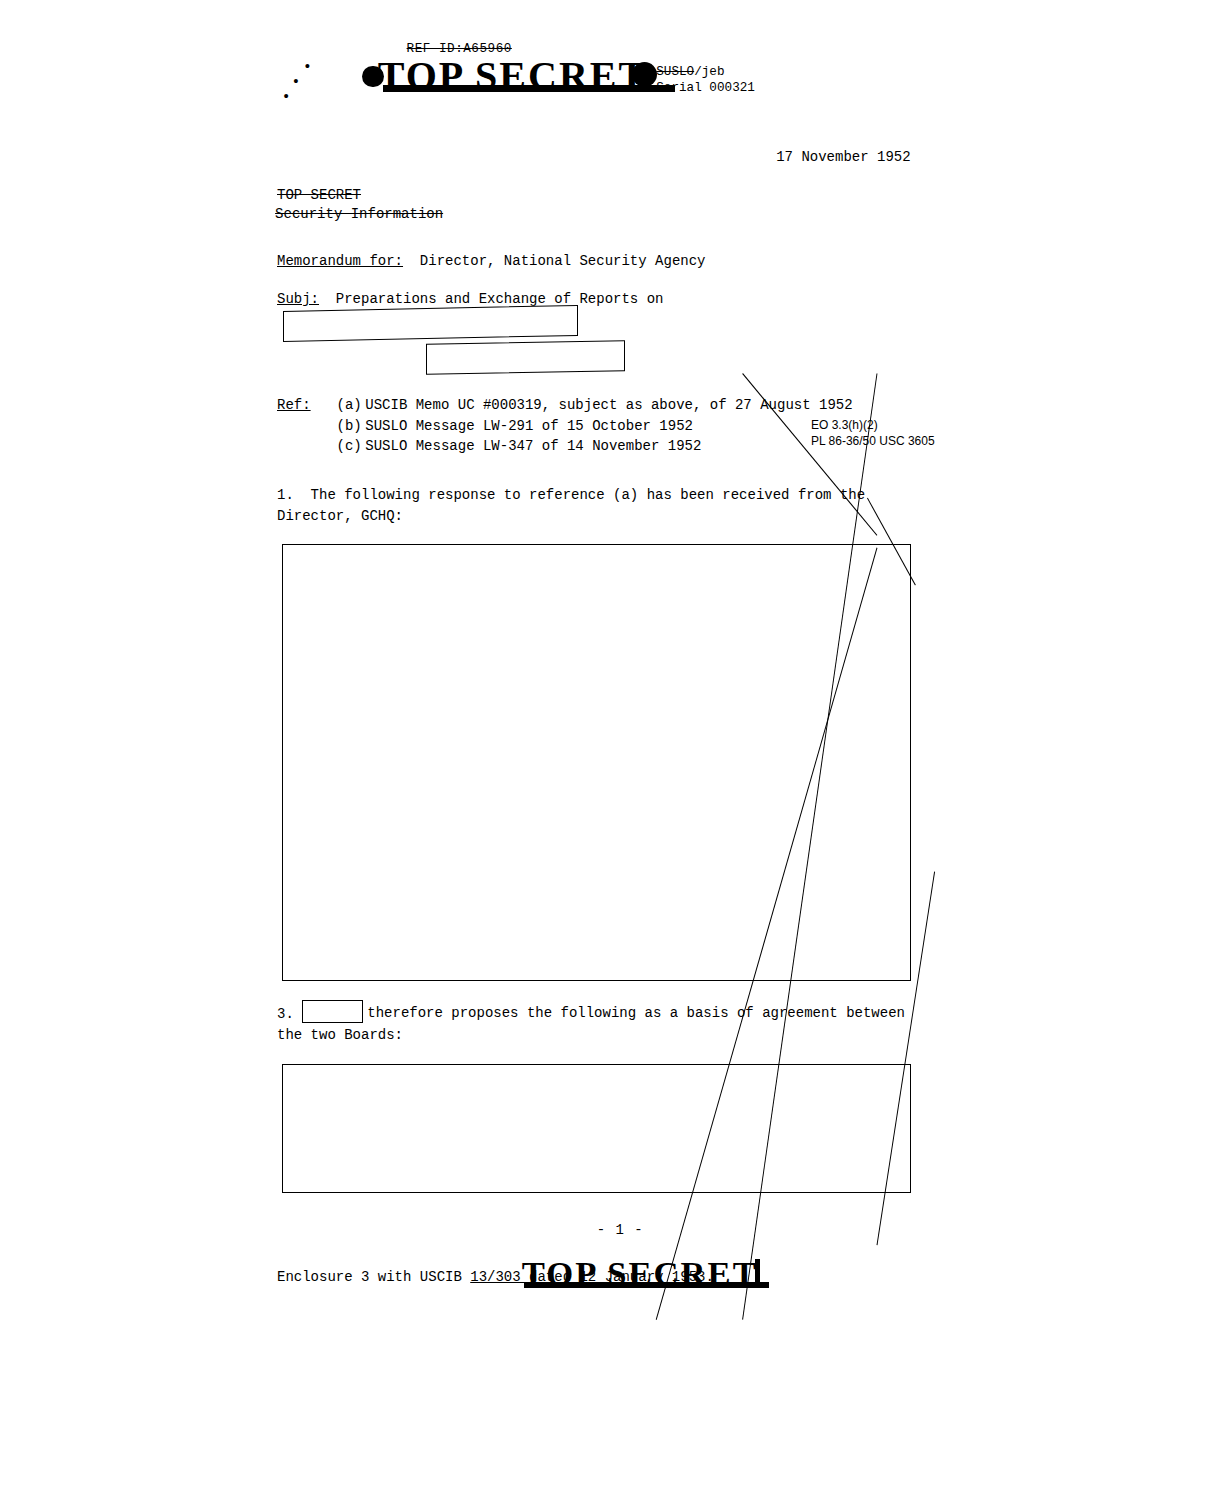• • •
REF ID:A65960
TOP SECRET
SUSLO/jeb
Serial 000321
17 November 1952
TOP SECRET
Security Information
Memorandum for: Director, National Security Agency
Subj: Preparations and Exchange of Reports on
Ref:
(a) USCIB Memo UC #000319, subject as above, of 27 August 1952
(b) SUSLO Message LW-291 of 15 October 1952
(c) SUSLO Message LW-347 of 14 November 1952
EO 3.3(h)(2)
PL 86-36/50 USC 3605
1. The following response to reference (a) has been received from the
Director, GCHQ:
3. therefore proposes the following as a basis of agreement between
the two Boards:
- 1 -
Enclosure 3 with USCIB 13/303 dated 12 January 1953.
TOP SECRET